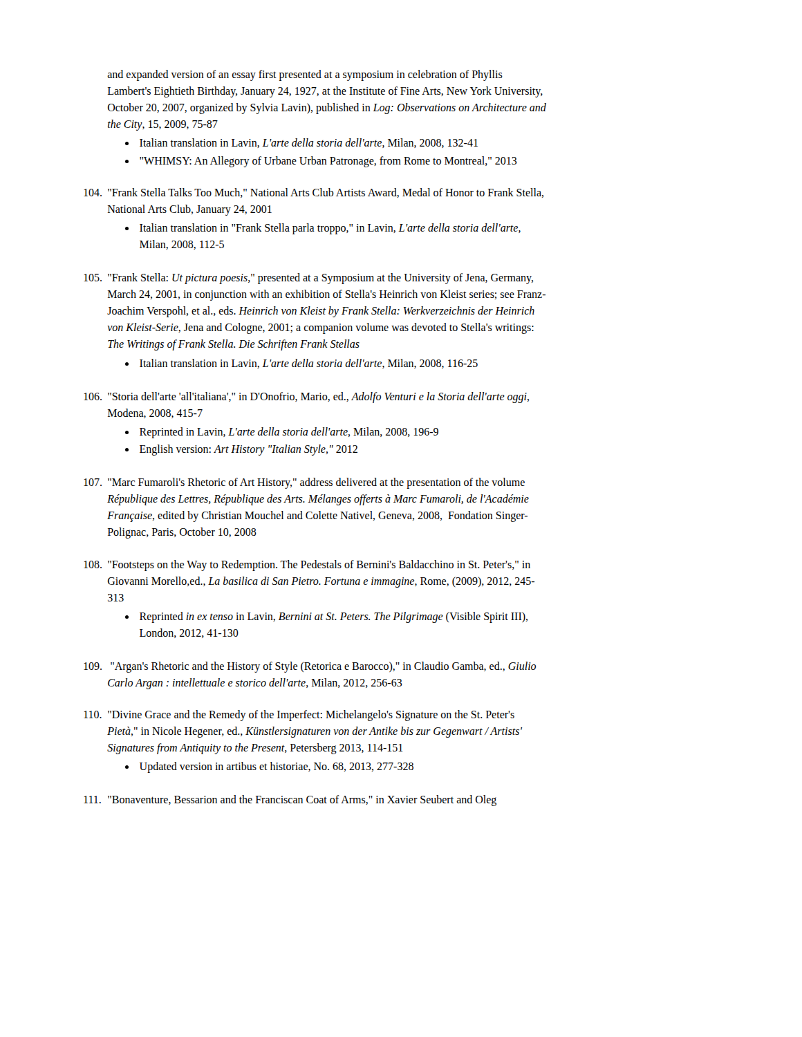and expanded version of an essay first presented at a symposium in celebration of Phyllis Lambert's Eightieth Birthday, January 24, 1927, at the Institute of Fine Arts, New York University, October 20, 2007, organized by Sylvia Lavin), published in Log: Observations on Architecture and the City, 15, 2009, 75-87
Italian translation in Lavin, L'arte della storia dell'arte, Milan, 2008, 132-41
"WHIMSY: An Allegory of Urbane Urban Patronage, from Rome to Montreal," 2013
104.
"Frank Stella Talks Too Much," National Arts Club Artists Award, Medal of Honor to Frank Stella, National Arts Club, January 24, 2001
Italian translation in "Frank Stella parla troppo," in Lavin, L'arte della storia dell'arte, Milan, 2008, 112-5
105.
"Frank Stella: Ut pictura poesis," presented at a Symposium at the University of Jena, Germany, March 24, 2001, in conjunction with an exhibition of Stella's Heinrich von Kleist series; see Franz-Joachim Verspohl, et al., eds. Heinrich von Kleist by Frank Stella: Werkverzeichnis der Heinrich von Kleist-Serie, Jena and Cologne, 2001; a companion volume was devoted to Stella's writings: The Writings of Frank Stella. Die Schriften Frank Stellas
Italian translation in Lavin, L'arte della storia dell'arte, Milan, 2008, 116-25
106.
"Storia dell'arte 'all'italiana'," in D'Onofrio, Mario, ed., Adolfo Venturi e la Storia dell'arte oggi, Modena, 2008, 415-7
Reprinted in Lavin, L'arte della storia dell'arte, Milan, 2008, 196-9
English version: Art History "Italian Style," 2012
107.
"Marc Fumaroli's Rhetoric of Art History," address delivered at the presentation of the volume République des Lettres, République des Arts. Mélanges offerts à Marc Fumaroli, de l'Académie Française, edited by Christian Mouchel and Colette Nativel, Geneva, 2008, Fondation Singer-Polignac, Paris, October 10, 2008
108.
"Footsteps on the Way to Redemption. The Pedestals of Bernini's Baldacchino in St. Peter's," in Giovanni Morello, ed., La basilica di San Pietro. Fortuna e immagine, Rome, (2009), 2012, 245-313
Reprinted in ex tenso in Lavin, Bernini at St. Peters. The Pilgrimage (Visible Spirit III), London, 2012, 41-130
109.
"Argan's Rhetoric and the History of Style (Retorica e Barocco)," in Claudio Gamba, ed., Giulio Carlo Argan : intellettuale e storico dell'arte, Milan, 2012, 256-63
110.
"Divine Grace and the Remedy of the Imperfect: Michelangelo's Signature on the St. Peter's Pietà," in Nicole Hegener, ed., Künstlersignaturen von der Antike bis zur Gegenwart / Artists' Signatures from Antiquity to the Present, Petersberg 2013, 114-151
Updated version in artibus et historiae, No. 68, 2013, 277-328
111.
"Bonaventure, Bessarion and the Franciscan Coat of Arms," in Xavier Seubert and Oleg